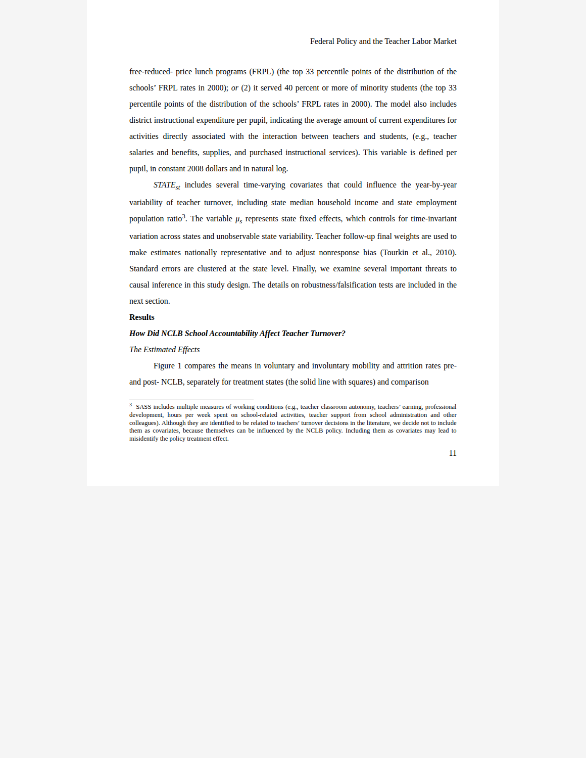Federal Policy and the Teacher Labor Market
free-reduced- price lunch programs (FRPL) (the top 33 percentile points of the distribution of the schools’ FRPL rates in 2000); or (2) it served 40 percent or more of minority students (the top 33 percentile points of the distribution of the schools’ FRPL rates in 2000). The model also includes district instructional expenditure per pupil, indicating the average amount of current expenditures for activities directly associated with the interaction between teachers and students, (e.g., teacher salaries and benefits, supplies, and purchased instructional services). This variable is defined per pupil, in constant 2008 dollars and in natural log.
STATEst includes several time-varying covariates that could influence the year-by-year variability of teacher turnover, including state median household income and state employment population ratio3. The variable μs represents state fixed effects, which controls for time-invariant variation across states and unobservable state variability. Teacher follow-up final weights are used to make estimates nationally representative and to adjust nonresponse bias (Tourkin et al., 2010). Standard errors are clustered at the state level. Finally, we examine several important threats to causal inference in this study design. The details on robustness/falsification tests are included in the next section.
Results
How Did NCLB School Accountability Affect Teacher Turnover?
The Estimated Effects
Figure 1 compares the means in voluntary and involuntary mobility and attrition rates pre- and post- NCLB, separately for treatment states (the solid line with squares) and comparison
3 SASS includes multiple measures of working conditions (e.g., teacher classroom autonomy, teachers’ earning, professional development, hours per week spent on school-related activities, teacher support from school administration and other colleagues). Although they are identified to be related to teachers’ turnover decisions in the literature, we decide not to include them as covariates, because themselves can be influenced by the NCLB policy. Including them as covariates may lead to misidentify the policy treatment effect.
11